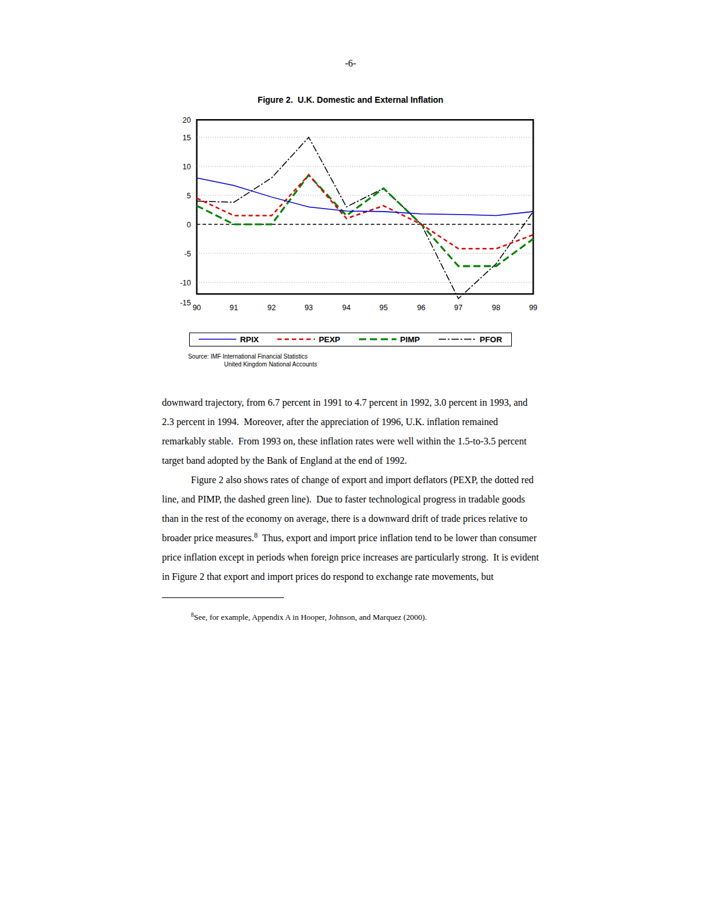-6-
Figure 2. U.K. Domestic and External Inflation
20 15 10 5 0 -5 -10 -15 90 91 92 93 94 95 96 97 98 99
RPIX PEXP PIMP PFOR
Source: IMF International Financial Statistics
United Kingdom National Accounts
downward trajectory, from 6.7 percent in 1991 to 4.7 percent in 1992, 3.0 percent in 1993, and 2.3 percent in 1994. Moreover, after the appreciation of 1996, U.K. inflation remained remarkably stable. From 1993 on, these inflation rates were well within the 1.5-to-3.5 percent target band adopted by the Bank of England at the end of 1992.
Figure 2 also shows rates of change of export and import deflators (PEXP, the dotted red line, and PIMP, the dashed green line). Due to faster technological progress in tradable goods than in the rest of the economy on average, there is a downward drift of trade prices relative to broader price measures.8 Thus, export and import price inflation tend to be lower than consumer price inflation except in periods when foreign price increases are particularly strong. It is evident in Figure 2 that export and import prices do respond to exchange rate movements, but
8See, for example, Appendix A in Hooper, Johnson, and Marquez (2000).